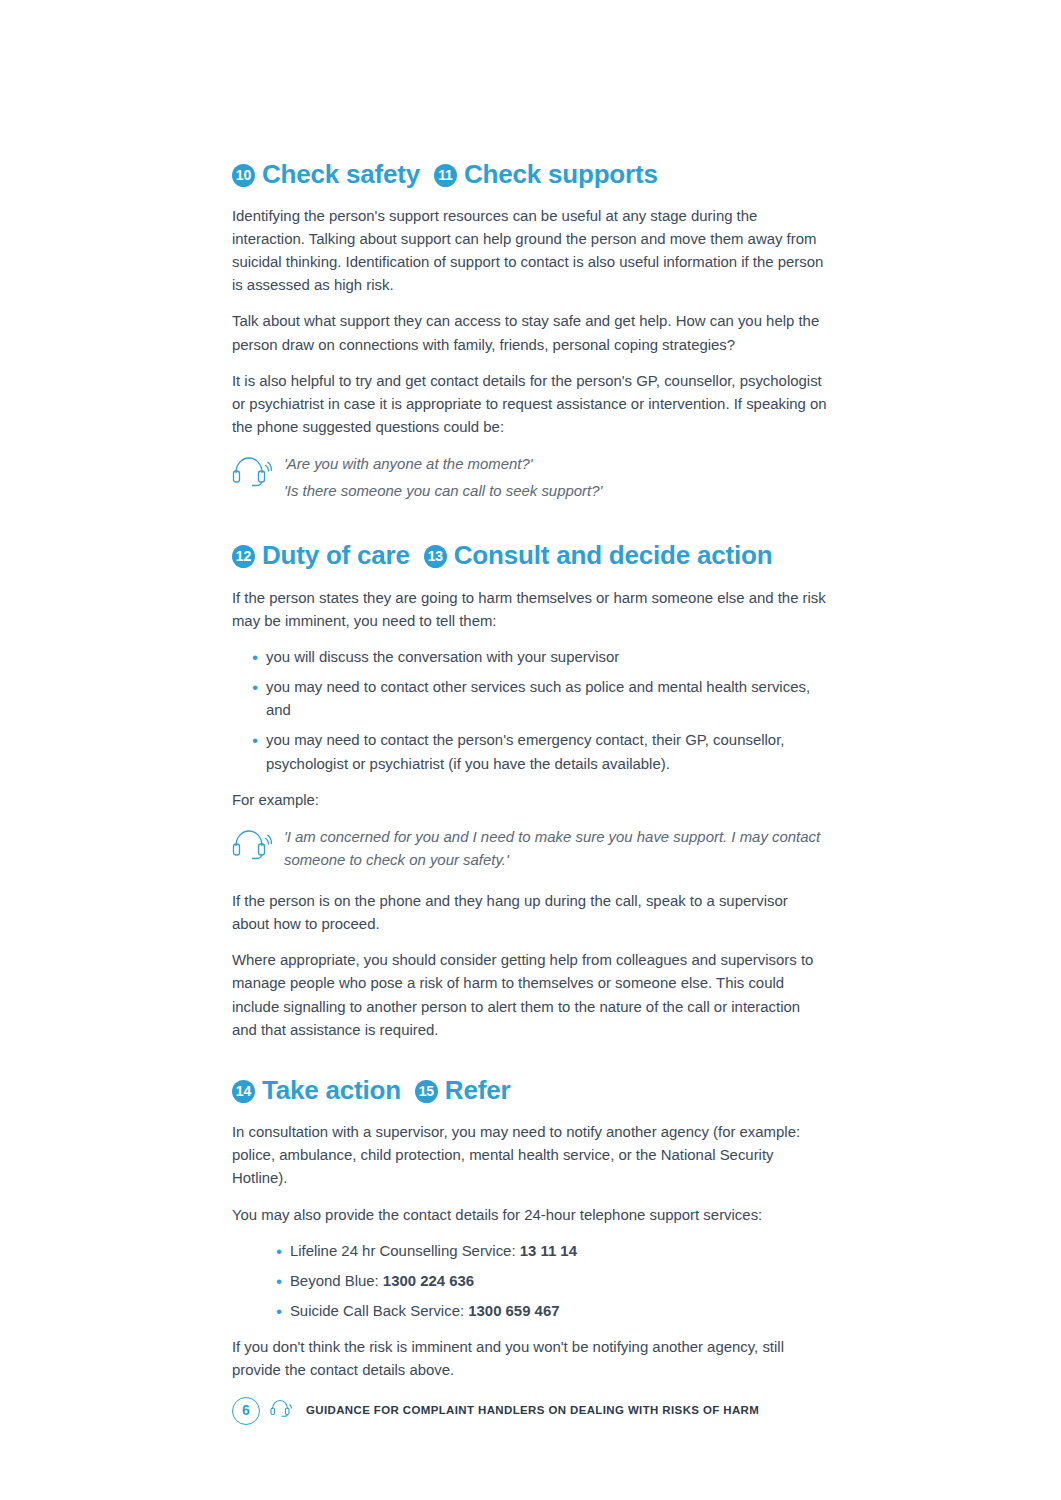10 Check safety 11 Check supports
Identifying the person's support resources can be useful at any stage during the interaction. Talking about support can help ground the person and move them away from suicidal thinking. Identification of support to contact is also useful information if the person is assessed as high risk.
Talk about what support they can access to stay safe and get help. How can you help the person draw on connections with family, friends, personal coping strategies?
It is also helpful to try and get contact details for the person's GP, counsellor, psychologist or psychiatrist in case it is appropriate to request assistance or intervention. If speaking on the phone suggested questions could be:
'Are you with anyone at the moment?'
'Is there someone you can call to seek support?'
12 Duty of care 13 Consult and decide action
If the person states they are going to harm themselves or harm someone else and the risk may be imminent, you need to tell them:
you will discuss the conversation with your supervisor
you may need to contact other services such as police and mental health services, and
you may need to contact the person's emergency contact, their GP, counsellor, psychologist or psychiatrist (if you have the details available).
For example:
'I am concerned for you and I need to make sure you have support. I may contact someone to check on your safety.'
If the person is on the phone and they hang up during the call, speak to a supervisor about how to proceed.
Where appropriate, you should consider getting help from colleagues and supervisors to manage people who pose a risk of harm to themselves or someone else. This could include signalling to another person to alert them to the nature of the call or interaction and that assistance is required.
14 Take action 15 Refer
In consultation with a supervisor, you may need to notify another agency (for example: police, ambulance, child protection, mental health service, or the National Security Hotline).
You may also provide the contact details for 24-hour telephone support services:
Lifeline 24 hr Counselling Service: 13 11 14
Beyond Blue: 1300 224 636
Suicide Call Back Service: 1300 659 467
If you don't think the risk is imminent and you won't be notifying another agency, still provide the contact details above.
6
Guidance for complaint handlers on dealing with risks of harm